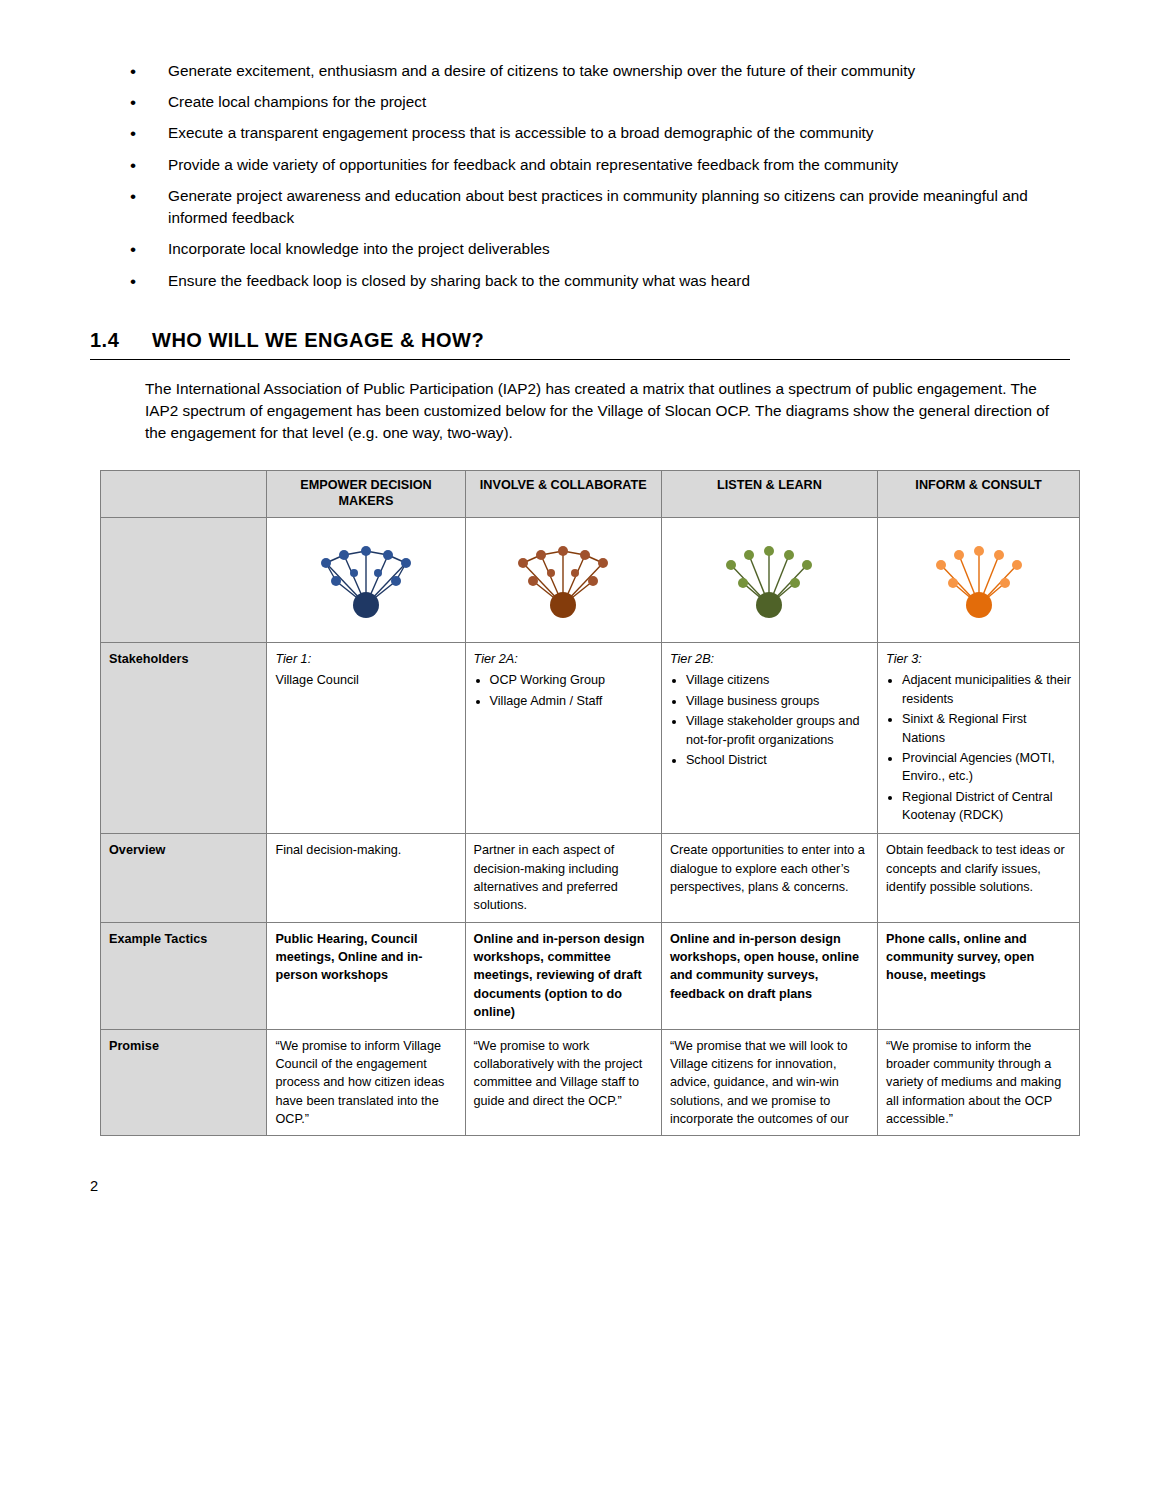Generate excitement, enthusiasm and a desire of citizens to take ownership over the future of their community
Create local champions for the project
Execute a transparent engagement process that is accessible to a broad demographic of the community
Provide a wide variety of opportunities for feedback and obtain representative feedback from the community
Generate project awareness and education about best practices in community planning so citizens can provide meaningful and informed feedback
Incorporate local knowledge into the project deliverables
Ensure the feedback loop is closed by sharing back to the community what was heard
1.4 WHO WILL WE ENGAGE & HOW?
The International Association of Public Participation (IAP2) has created a matrix that outlines a spectrum of public engagement. The IAP2 spectrum of engagement has been customized below for the Village of Slocan OCP. The diagrams show the general direction of the engagement for that level (e.g. one way, two-way).
| | EMPOWER DECISION MAKERS | INVOLVE & COLLABORATE | LISTEN & LEARN | INFORM & CONSULT |
| --- | --- | --- | --- | --- |
| Stakeholders | Tier 1: Village Council | Tier 2A: OCP Working Group Village Admin / Staff | Tier 2B: Village citizens Village business groups Village stakeholder groups and not-for-profit organizations School District | Tier 3: Adjacent municipalities & their residents Sinixt & Regional First Nations Provincial Agencies (MOTI, Enviro., etc.) Regional District of Central Kootenay (RDCK) |
| Overview | Final decision-making. | Partner in each aspect of decision-making including alternatives and preferred solutions. | Create opportunities to enter into a dialogue to explore each other’s perspectives, plans & concerns. | Obtain feedback to test ideas or concepts and clarify issues, identify possible solutions. |
| Example Tactics | Public Hearing, Council meetings, Online and in-person workshops | Online and in-person design workshops, committee meetings, reviewing of draft documents (option to do online) | Online and in-person design workshops, open house, online and community surveys, feedback on draft plans | Phone calls, online and community survey, open house, meetings |
| Promise | “We promise to inform Village Council of the engagement process and how citizen ideas have been translated into the OCP.” | “We promise to work collaboratively with the project committee and Village staff to guide and direct the OCP.” | “We promise that we will look to Village citizens for innovation, advice, guidance, and win-win solutions, and we promise to incorporate the outcomes of our | “We promise to inform the broader community through a variety of mediums and making all information about the OCP accessible.” |
2